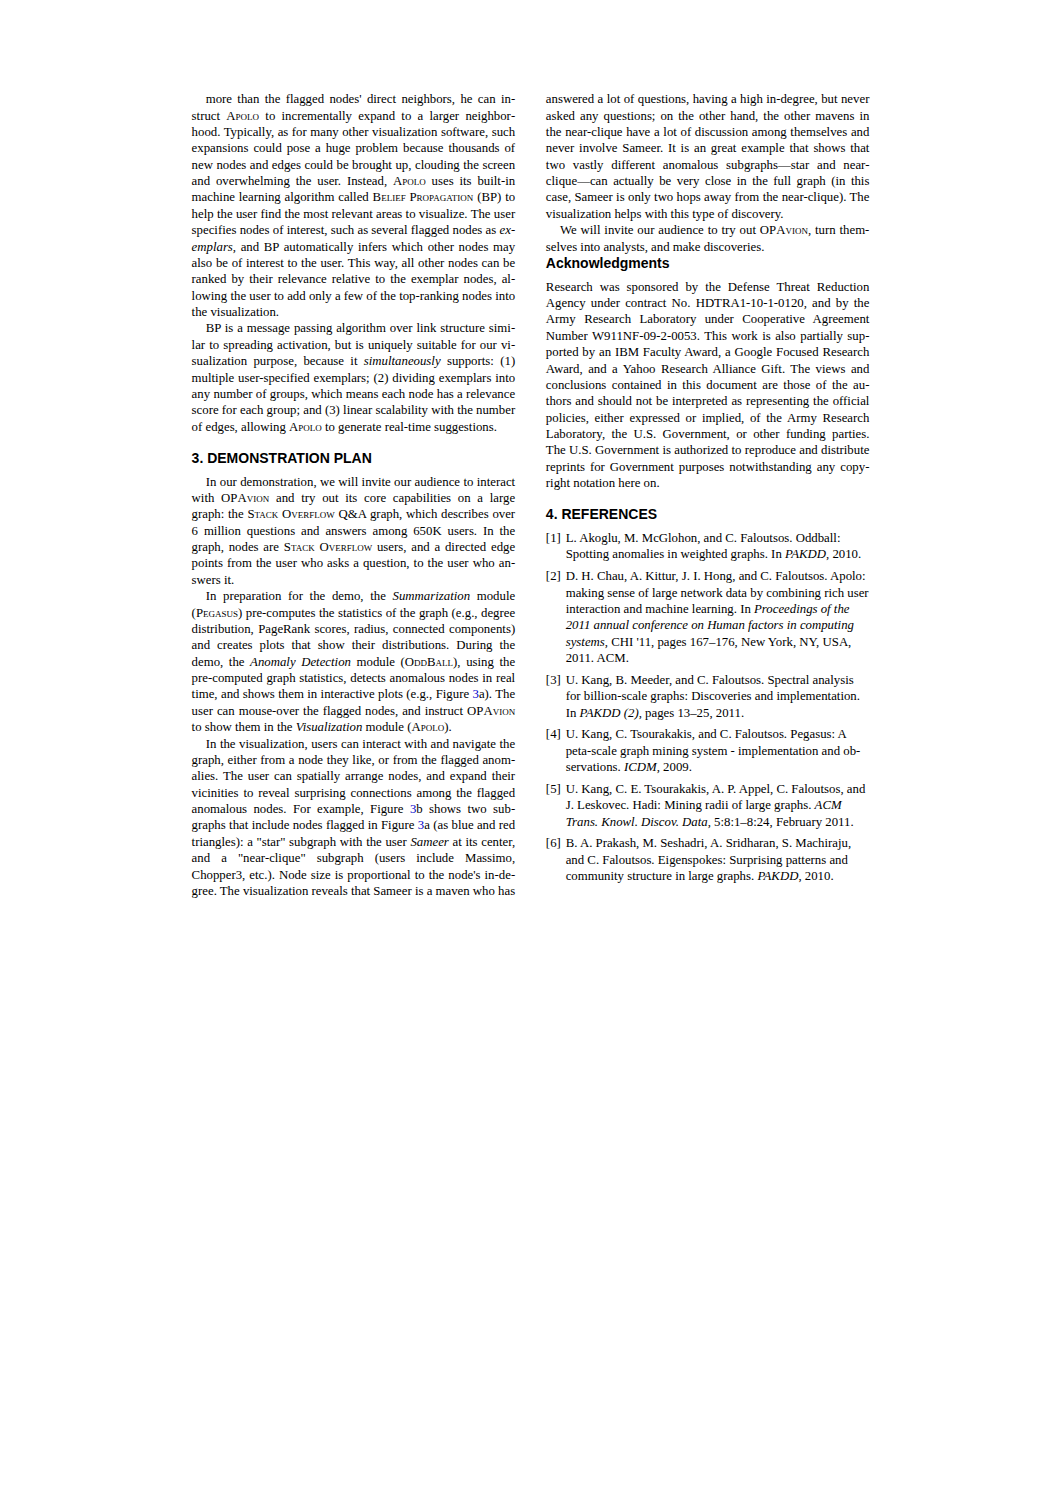more than the flagged nodes' direct neighbors, he can instruct Apolo to incrementally expand to a larger neighborhood. Typically, as for many other visualization software, such expansions could pose a huge problem because thousands of new nodes and edges could be brought up, clouding the screen and overwhelming the user. Instead, Apolo uses its built-in machine learning algorithm called Belief Propagation (BP) to help the user find the most relevant areas to visualize. The user specifies nodes of interest, such as several flagged nodes as exemplars, and BP automatically infers which other nodes may also be of interest to the user. This way, all other nodes can be ranked by their relevance relative to the exemplar nodes, allowing the user to add only a few of the top-ranking nodes into the visualization.
BP is a message passing algorithm over link structure similar to spreading activation, but is uniquely suitable for our visualization purpose, because it simultaneously supports: (1) multiple user-specified exemplars; (2) dividing exemplars into any number of groups, which means each node has a relevance score for each group; and (3) linear scalability with the number of edges, allowing Apolo to generate real-time suggestions.
3. DEMONSTRATION PLAN
In our demonstration, we will invite our audience to interact with OPAvion and try out its core capabilities on a large graph: the Stack Overflow Q&A graph, which describes over 6 million questions and answers among 650K users. In the graph, nodes are Stack Overflow users, and a directed edge points from the user who asks a question, to the user who answers it.
In preparation for the demo, the Summarization module (Pegasus) pre-computes the statistics of the graph (e.g., degree distribution, PageRank scores, radius, connected components) and creates plots that show their distributions. During the demo, the Anomaly Detection module (OddBall), using the pre-computed graph statistics, detects anomalous nodes in real time, and shows them in interactive plots (e.g., Figure 3a). The user can mouse-over the flagged nodes, and instruct OPAvion to show them in the Visualization module (Apolo).
In the visualization, users can interact with and navigate the graph, either from a node they like, or from the flagged anomalies. The user can spatially arrange nodes, and expand their vicinities to reveal surprising connections among the flagged anomalous nodes. For example, Figure 3b shows two subgraphs that include nodes flagged in Figure 3a (as blue and red triangles): a "star" subgraph with the user Sameer at its center, and a "near-clique" subgraph (users include Massimo, Chopper3, etc.). Node size is proportional to the node's in-degree. The visualization reveals that Sameer is a maven who has answered a lot of questions, having a high in-degree, but never asked any questions; on the other hand, the other mavens in the near-clique have a lot of discussion among themselves and never involve Sameer. It is an great example that shows that two vastly different anomalous subgraphs—star and near-clique—can actually be very close in the full graph (in this case, Sameer is only two hops away from the near-clique). The visualization helps with this type of discovery.
We will invite our audience to try out OPAvion, turn themselves into analysts, and make discoveries.
Acknowledgments
Research was sponsored by the Defense Threat Reduction Agency under contract No. HDTRA1-10-1-0120, and by the Army Research Laboratory under Cooperative Agreement Number W911NF-09-2-0053. This work is also partially supported by an IBM Faculty Award, a Google Focused Research Award, and a Yahoo Research Alliance Gift. The views and conclusions contained in this document are those of the authors and should not be interpreted as representing the official policies, either expressed or implied, of the Army Research Laboratory, the U.S. Government, or other funding parties. The U.S. Government is authorized to reproduce and distribute reprints for Government purposes notwithstanding any copyright notation here on.
4. REFERENCES
L. Akoglu, M. McGlohon, and C. Faloutsos. Oddball: Spotting anomalies in weighted graphs. In PAKDD, 2010.
D. H. Chau, A. Kittur, J. I. Hong, and C. Faloutsos. Apolo: making sense of large network data by combining rich user interaction and machine learning. In Proceedings of the 2011 annual conference on Human factors in computing systems, CHI '11, pages 167–176, New York, NY, USA, 2011. ACM.
U. Kang, B. Meeder, and C. Faloutsos. Spectral analysis for billion-scale graphs: Discoveries and implementation. In PAKDD (2), pages 13–25, 2011.
U. Kang, C. Tsourakakis, and C. Faloutsos. Pegasus: A peta-scale graph mining system - implementation and observations. ICDM, 2009.
U. Kang, C. E. Tsourakakis, A. P. Appel, C. Faloutsos, and J. Leskovec. Hadi: Mining radii of large graphs. ACM Trans. Knowl. Discov. Data, 5:8:1–8:24, February 2011.
B. A. Prakash, M. Seshadri, A. Sridharan, S. Machiraju, and C. Faloutsos. Eigenspokes: Surprising patterns and community structure in large graphs. PAKDD, 2010.